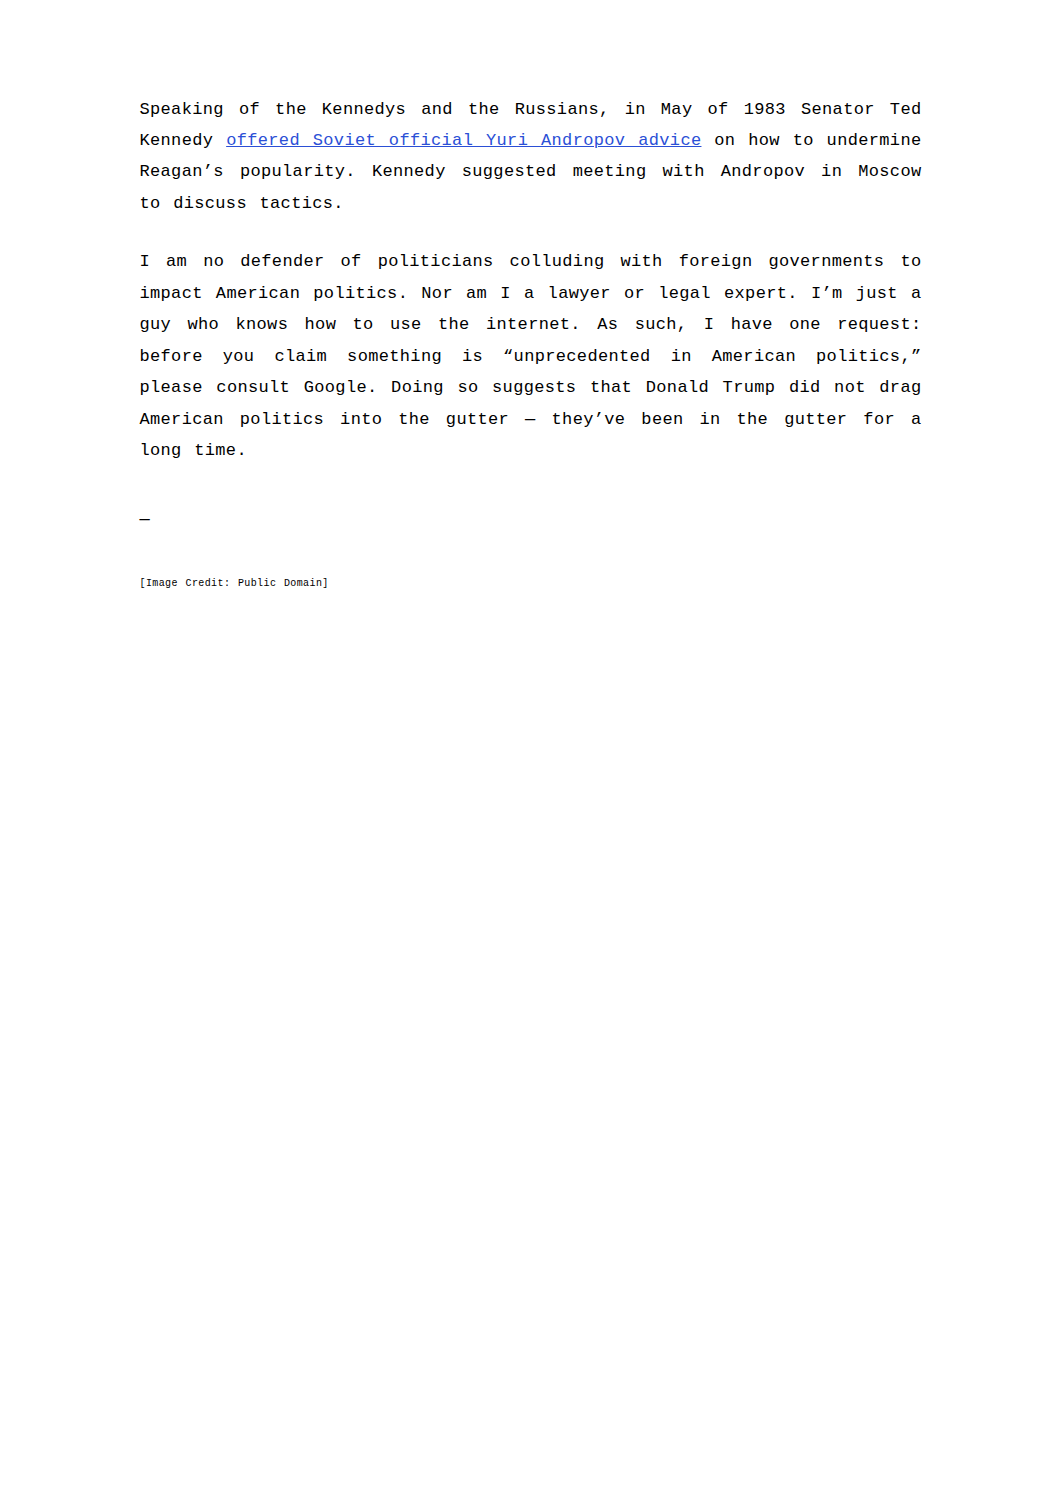Speaking of the Kennedys and the Russians, in May of 1983 Senator Ted Kennedy offered Soviet official Yuri Andropov advice on how to undermine Reagan’s popularity. Kennedy suggested meeting with Andropov in Moscow to discuss tactics.
I am no defender of politicians colluding with foreign governments to impact American politics. Nor am I a lawyer or legal expert. I’m just a guy who knows how to use the internet. As such, I have one request: before you claim something is “unprecedented in American politics,” please consult Google. Doing so suggests that Donald Trump did not drag American politics into the gutter — they’ve been in the gutter for a long time.
—
[Image Credit: Public Domain]